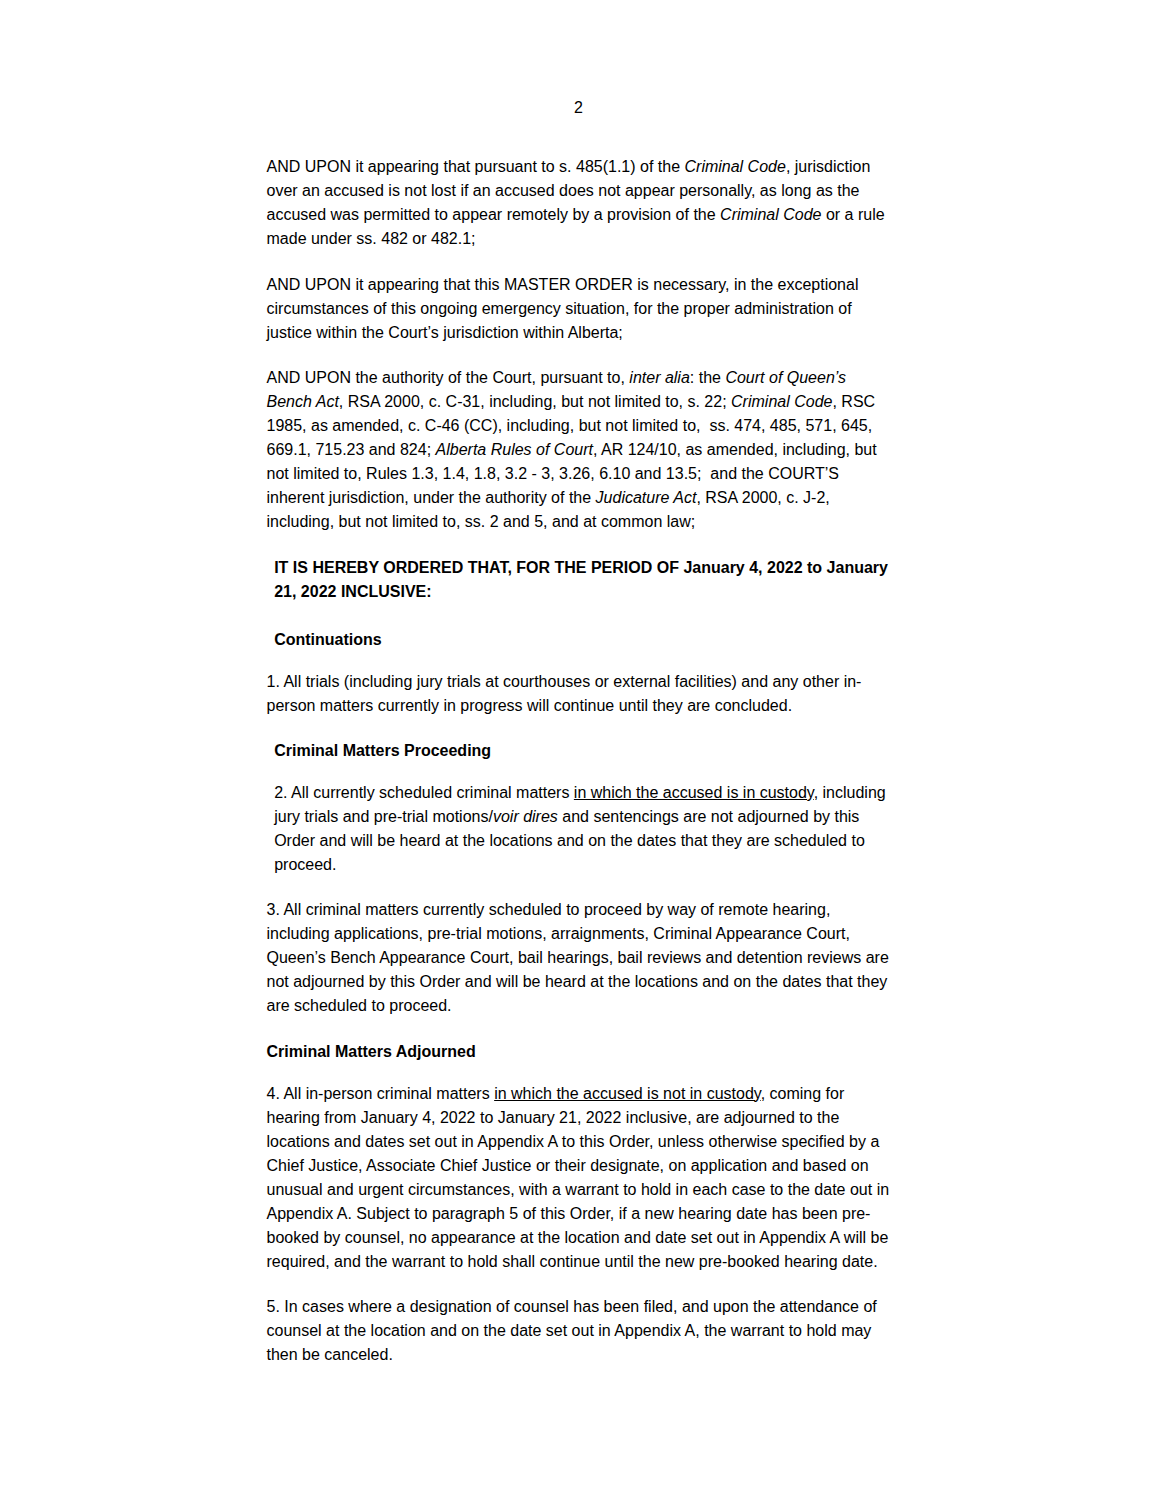2
AND UPON it appearing that pursuant to s. 485(1.1) of the Criminal Code, jurisdiction over an accused is not lost if an accused does not appear personally, as long as the accused was permitted to appear remotely by a provision of the Criminal Code or a rule made under ss. 482 or 482.1;
AND UPON it appearing that this MASTER ORDER is necessary, in the exceptional circumstances of this ongoing emergency situation, for the proper administration of justice within the Court’s jurisdiction within Alberta;
AND UPON the authority of the Court, pursuant to, inter alia: the Court of Queen’s Bench Act, RSA 2000, c. C-31, including, but not limited to, s. 22; Criminal Code, RSC 1985, as amended, c. C-46 (CC), including, but not limited to, ss. 474, 485, 571, 645, 669.1, 715.23 and 824; Alberta Rules of Court, AR 124/10, as amended, including, but not limited to, Rules 1.3, 1.4, 1.8, 3.2 - 3, 3.26, 6.10 and 13.5; and the COURT’S inherent jurisdiction, under the authority of the Judicature Act, RSA 2000, c. J-2, including, but not limited to, ss. 2 and 5, and at common law;
IT IS HEREBY ORDERED THAT, FOR THE PERIOD OF January 4, 2022 to January 21, 2022 INCLUSIVE:
Continuations
1. All trials (including jury trials at courthouses or external facilities) and any other in-person matters currently in progress will continue until they are concluded.
Criminal Matters Proceeding
2. All currently scheduled criminal matters in which the accused is in custody, including jury trials and pre-trial motions/voir dires and sentencings are not adjourned by this Order and will be heard at the locations and on the dates that they are scheduled to proceed.
3. All criminal matters currently scheduled to proceed by way of remote hearing, including applications, pre-trial motions, arraignments, Criminal Appearance Court, Queen’s Bench Appearance Court, bail hearings, bail reviews and detention reviews are not adjourned by this Order and will be heard at the locations and on the dates that they are scheduled to proceed.
Criminal Matters Adjourned
4. All in-person criminal matters in which the accused is not in custody, coming for hearing from January 4, 2022 to January 21, 2022 inclusive, are adjourned to the locations and dates set out in Appendix A to this Order, unless otherwise specified by a Chief Justice, Associate Chief Justice or their designate, on application and based on unusual and urgent circumstances, with a warrant to hold in each case to the date out in Appendix A. Subject to paragraph 5 of this Order, if a new hearing date has been pre-booked by counsel, no appearance at the location and date set out in Appendix A will be required, and the warrant to hold shall continue until the new pre-booked hearing date.
5. In cases where a designation of counsel has been filed, and upon the attendance of counsel at the location and on the date set out in Appendix A, the warrant to hold may then be canceled.